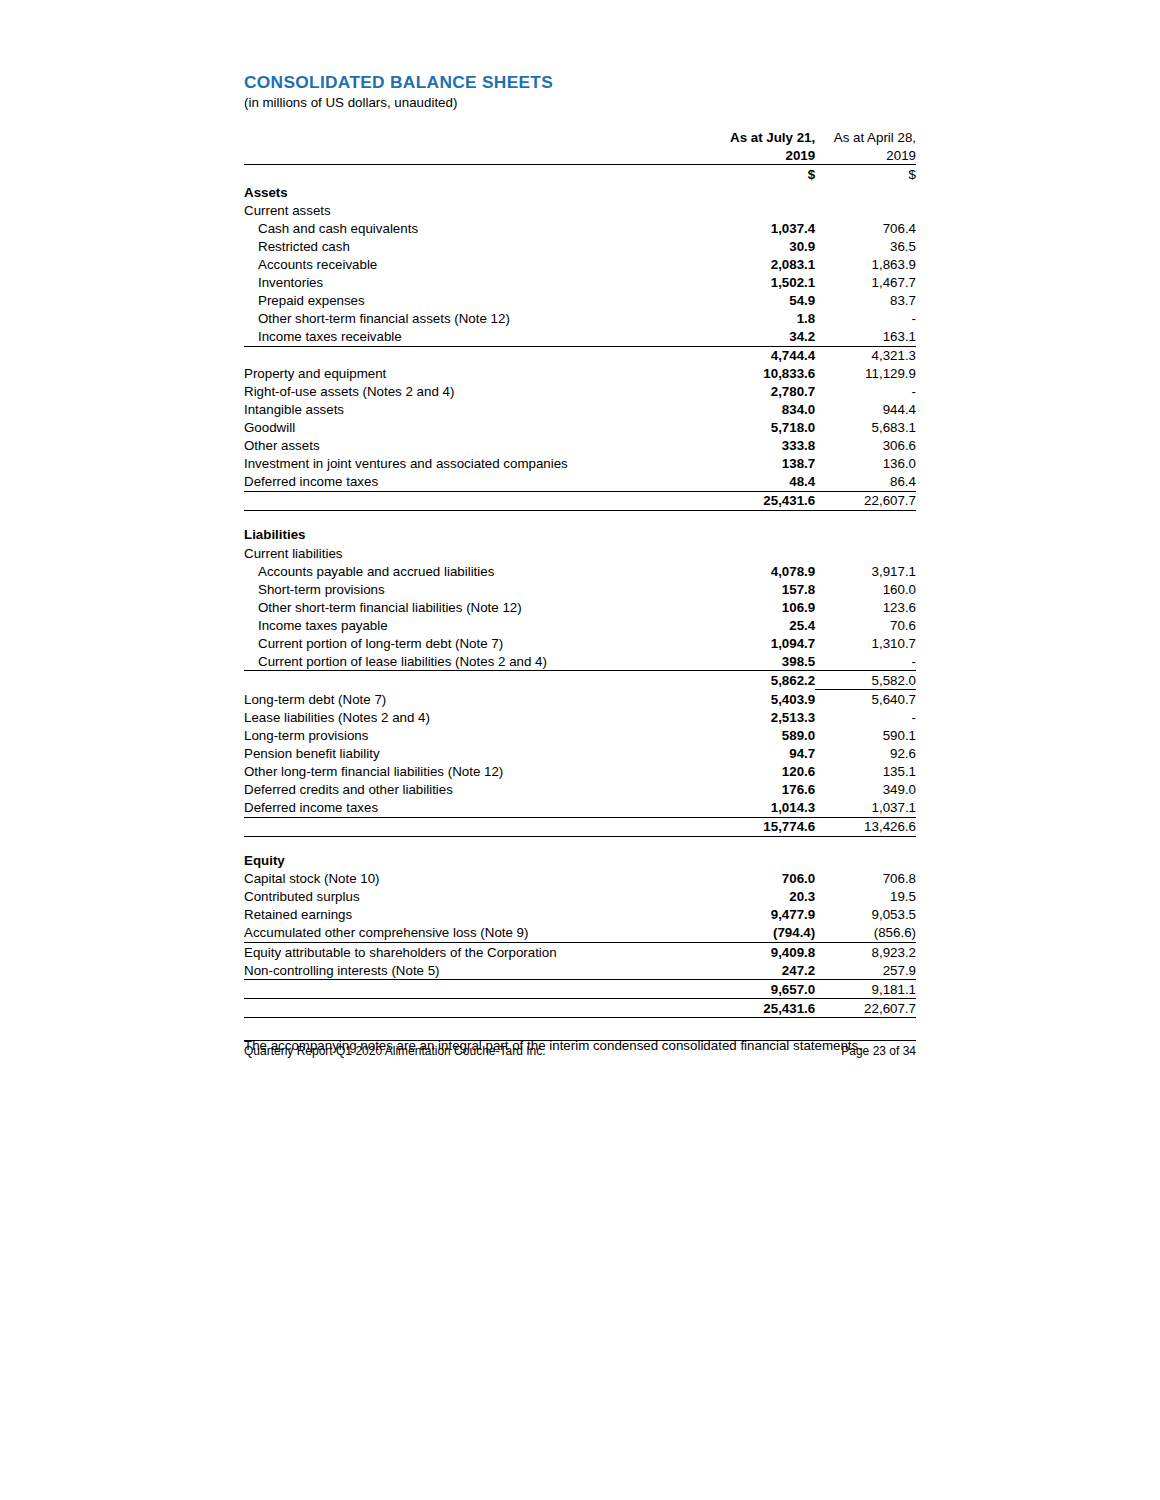CONSOLIDATED BALANCE SHEETS
(in millions of US dollars, unaudited)
| | As at July 21, | As at April 28, |
| | 2019 | 2019 |
| | $ | $ |
| Assets | | |
| Current assets | | |
| Cash and cash equivalents | 1,037.4 | 706.4 |
| Restricted cash | 30.9 | 36.5 |
| Accounts receivable | 2,083.1 | 1,863.9 |
| Inventories | 1,502.1 | 1,467.7 |
| Prepaid expenses | 54.9 | 83.7 |
| Other short-term financial assets (Note 12) | 1.8 | - |
| Income taxes receivable | 34.2 | 163.1 |
| | 4,744.4 | 4,321.3 |
| Property and equipment | 10,833.6 | 11,129.9 |
| Right-of-use assets (Notes 2 and 4) | 2,780.7 | - |
| Intangible assets | 834.0 | 944.4 |
| Goodwill | 5,718.0 | 5,683.1 |
| Other assets | 333.8 | 306.6 |
| Investment in joint ventures and associated companies | 138.7 | 136.0 |
| Deferred income taxes | 48.4 | 86.4 |
| | 25,431.6 | 22,607.7 |
| Liabilities | | |
| Current liabilities | | |
| Accounts payable and accrued liabilities | 4,078.9 | 3,917.1 |
| Short-term provisions | 157.8 | 160.0 |
| Other short-term financial liabilities (Note 12) | 106.9 | 123.6 |
| Income taxes payable | 25.4 | 70.6 |
| Current portion of long-term debt (Note 7) | 1,094.7 | 1,310.7 |
| Current portion of lease liabilities (Notes 2 and 4) | 398.5 | - |
| | 5,862.2 | 5,582.0 |
| Long-term debt (Note 7) | 5,403.9 | 5,640.7 |
| Lease liabilities (Notes 2 and 4) | 2,513.3 | - |
| Long-term provisions | 589.0 | 590.1 |
| Pension benefit liability | 94.7 | 92.6 |
| Other long-term financial liabilities (Note 12) | 120.6 | 135.1 |
| Deferred credits and other liabilities | 176.6 | 349.0 |
| Deferred income taxes | 1,014.3 | 1,037.1 |
| | 15,774.6 | 13,426.6 |
| Equity | | |
| Capital stock (Note 10) | 706.0 | 706.8 |
| Contributed surplus | 20.3 | 19.5 |
| Retained earnings | 9,477.9 | 9,053.5 |
| Accumulated other comprehensive loss (Note 9) | (794.4) | (856.6) |
| Equity attributable to shareholders of the Corporation | 9,409.8 | 8,923.2 |
| Non-controlling interests (Note 5) | 247.2 | 257.9 |
| | 9,657.0 | 9,181.1 |
| | 25,431.6 | 22,607.7 |
The accompanying notes are an integral part of the interim condensed consolidated financial statements.
Quarterly Report Q1 2020 Alimentation Couche-Tard Inc. Page 23 of 34